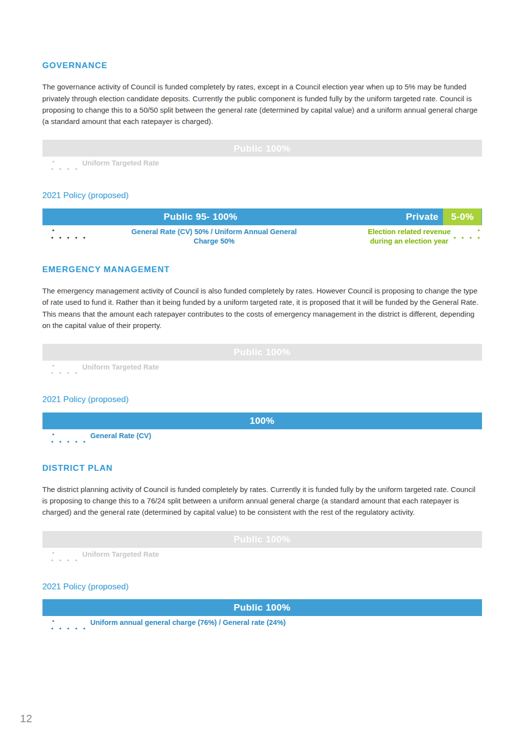Governance
The governance activity of Council is funded completely by rates, except in a Council election year when up to 5% may be funded privately through election candidate deposits. Currently the public component is funded fully by the uniform targeted rate. Council is proposing to change this to a 50/50 split between the general rate (determined by capital value) and a uniform annual general charge (a standard amount that each ratepayer is charged).
Public 100%
•• • • • Uniform Targeted Rate
2021 Policy (proposed)
Public 95- 100% Private 5-0%
•• • • • • General Rate (CV) 50% / Uniform Annual General
Charge 50%
Election related revenue
during an election year •• • • •
Emergency Management
The emergency management activity of Council is also funded completely by rates. However Council is proposing to change the type of rate used to fund it. Rather than it being funded by a uniform targeted rate, it is proposed that it will be funded by the General Rate. This means that the amount each ratepayer contributes to the costs of emergency management in the district is different, depending on the capital value of their property.
Public 100%
•• • • • Uniform Targeted Rate
2021 Policy (proposed)
100%
•• • • • • General Rate (CV)
District Plan
The district planning activity of Council is funded completely by rates. Currently it is funded fully by the uniform targeted rate. Council is proposing to change this to a 76/24 split between a uniform annual general charge (a standard amount that each ratepayer is charged) and the general rate (determined by capital value) to be consistent with the rest of the regulatory activity.
Public 100%
•• • • • Uniform Targeted Rate
2021 Policy (proposed)
Public 100%
•• • • • • Uniform annual general charge (76%) / General rate (24%)
12